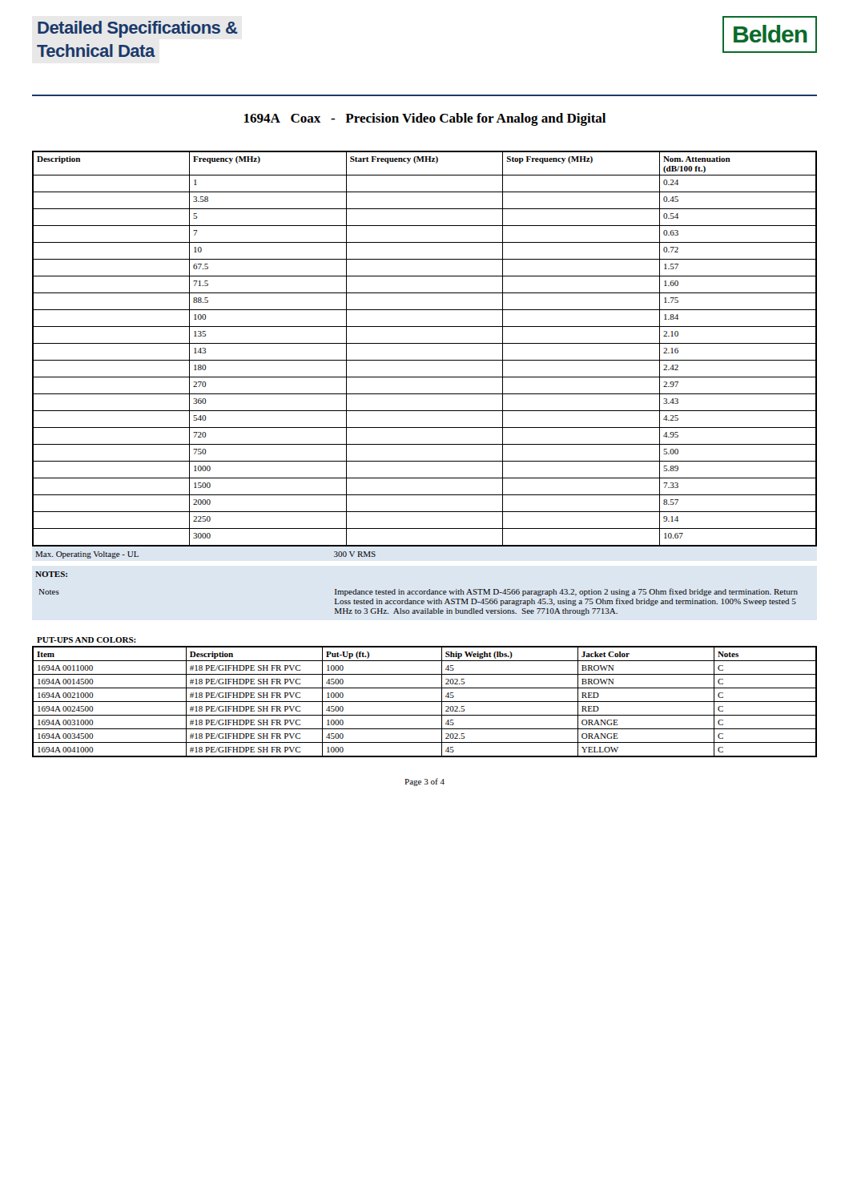Detailed Specifications & Technical Data
Belden
1694A Coax - Precision Video Cable for Analog and Digital
| Description | Frequency (MHz) | Start Frequency (MHz) | Stop Frequency (MHz) | Nom. Attenuation (dB/100 ft.) |
| --- | --- | --- | --- | --- |
| | 1 | | | 0.24 |
| | 3.58 | | | 0.45 |
| | 5 | | | 0.54 |
| | 7 | | | 0.63 |
| | 10 | | | 0.72 |
| | 67.5 | | | 1.57 |
| | 71.5 | | | 1.60 |
| | 88.5 | | | 1.75 |
| | 100 | | | 1.84 |
| | 135 | | | 2.10 |
| | 143 | | | 2.16 |
| | 180 | | | 2.42 |
| | 270 | | | 2.97 |
| | 360 | | | 3.43 |
| | 540 | | | 4.25 |
| | 720 | | | 4.95 |
| | 750 | | | 5.00 |
| | 1000 | | | 5.89 |
| | 1500 | | | 7.33 |
| | 2000 | | | 8.57 |
| | 2250 | | | 9.14 |
| | 3000 | | | 10.67 |
| Max. Operating Voltage - UL | 300 V RMS |
NOTES:
| Notes | Impedance tested in accordance with ASTM D-4566 paragraph 43.2, option 2 using a 75 Ohm fixed bridge and termination. Return Loss tested in accordance with ASTM D-4566 paragraph 45.3, using a 75 Ohm fixed bridge and termination. 100% Sweep tested 5 MHz to 3 GHz. Also available in bundled versions. See 7710A through 7713A. |
PUT-UPS AND COLORS:
| Item | Description | Put-Up (ft.) | Ship Weight (lbs.) | Jacket Color | Notes |
| --- | --- | --- | --- | --- | --- |
| 1694A 0011000 | #18 PE/GIFHDPE SH FR PVC | 1000 | 45 | BROWN | C |
| 1694A 0014500 | #18 PE/GIFHDPE SH FR PVC | 4500 | 202.5 | BROWN | C |
| 1694A 0021000 | #18 PE/GIFHDPE SH FR PVC | 1000 | 45 | RED | C |
| 1694A 0024500 | #18 PE/GIFHDPE SH FR PVC | 4500 | 202.5 | RED | C |
| 1694A 0031000 | #18 PE/GIFHDPE SH FR PVC | 1000 | 45 | ORANGE | C |
| 1694A 0034500 | #18 PE/GIFHDPE SH FR PVC | 4500 | 202.5 | ORANGE | C |
| 1694A 0041000 | #18 PE/GIFHDPE SH FR PVC | 1000 | 45 | YELLOW | C |
Page 3 of 4